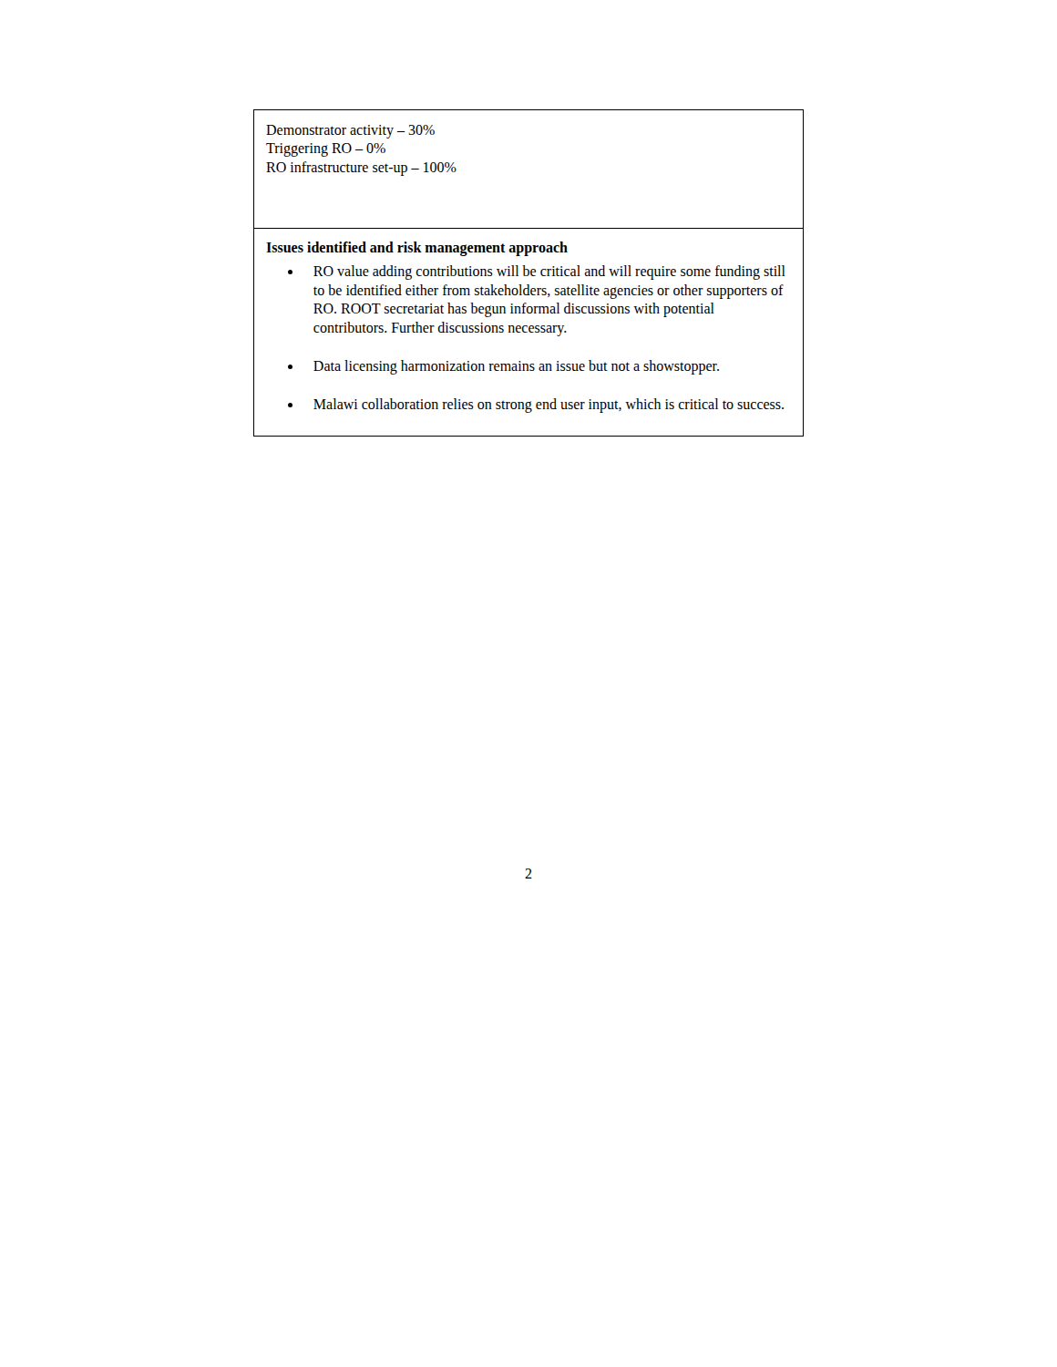| Demonstrator activity – 30% Triggering RO – 0% RO infrastructure set-up – 100% |
| Issues identified and risk management approach RO value adding contributions will be critical and will require some funding still to be identified either from stakeholders, satellite agencies or other supporters of RO. ROOT secretariat has begun informal discussions with potential contributors. Further discussions necessary. Data licensing harmonization remains an issue but not a showstopper. Malawi collaboration relies on strong end user input, which is critical to success. |
2